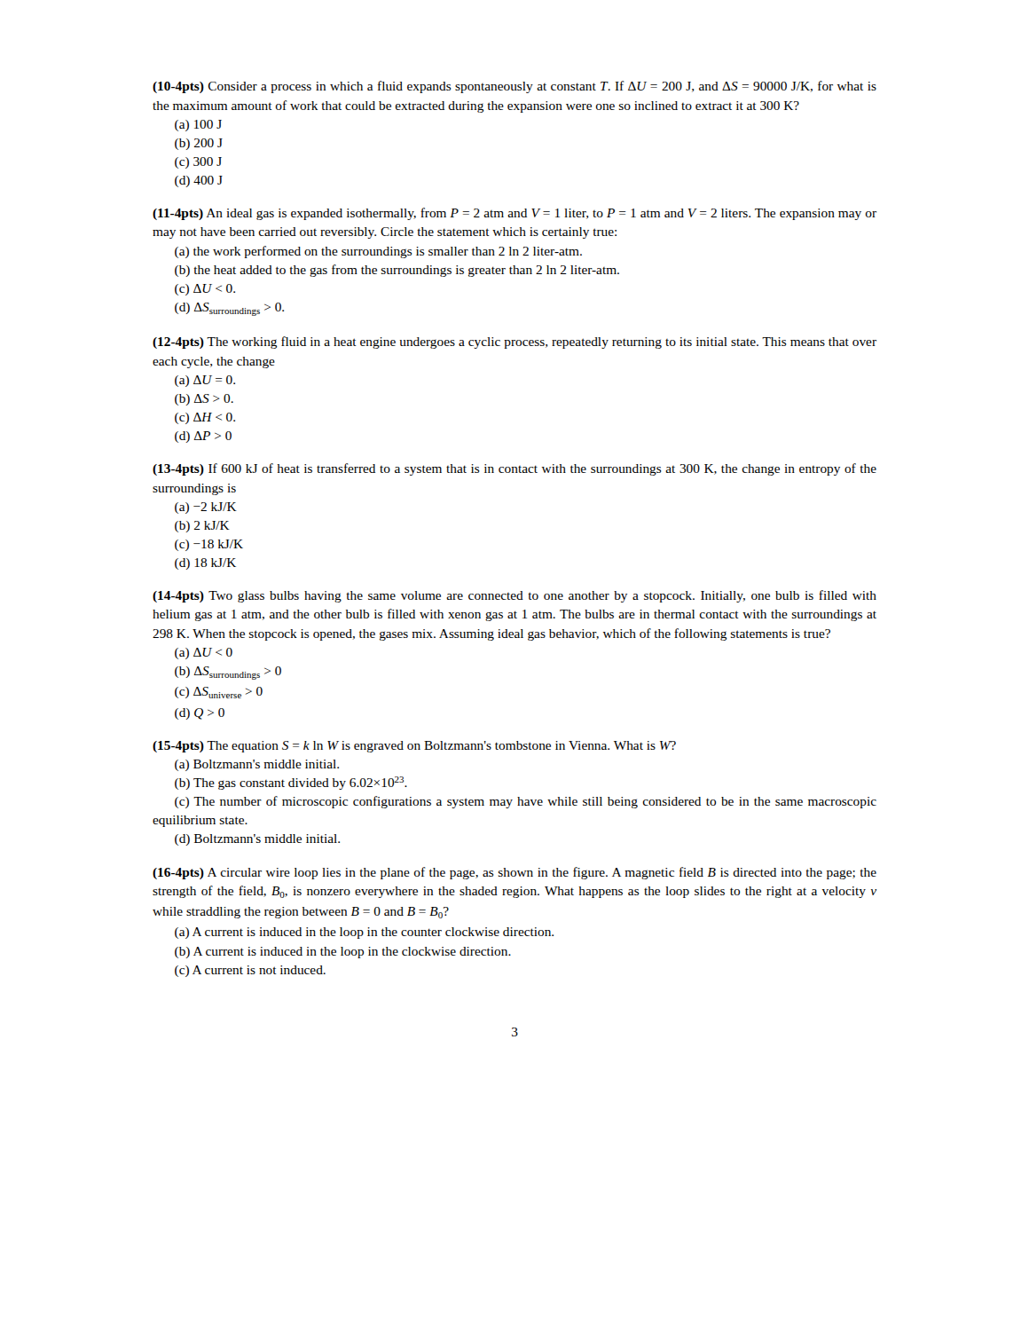(10-4pts) Consider a process in which a fluid expands spontaneously at constant T. If ΔU = 200 J, and ΔS = 90000 J/K, for what is the maximum amount of work that could be extracted during the expansion were one so inclined to extract it at 300 K?
(a) 100 J
(b) 200 J
(c) 300 J
(d) 400 J
(11-4pts) An ideal gas is expanded isothermally, from P = 2 atm and V = 1 liter, to P = 1 atm and V = 2 liters. The expansion may or may not have been carried out reversibly. Circle the statement which is certainly true:
(a) the work performed on the surroundings is smaller than 2 ln 2 liter-atm.
(b) the heat added to the gas from the surroundings is greater than 2 ln 2 liter-atm.
(c) ΔU < 0.
(d) ΔSsurroundings > 0.
(12-4pts) The working fluid in a heat engine undergoes a cyclic process, repeatedly returning to its initial state. This means that over each cycle, the change
(a) ΔU = 0.
(b) ΔS > 0.
(c) ΔH < 0.
(d) ΔP > 0
(13-4pts) If 600 kJ of heat is transferred to a system that is in contact with the surroundings at 300 K, the change in entropy of the surroundings is
(a) −2 kJ/K
(b) 2 kJ/K
(c) −18 kJ/K
(d) 18 kJ/K
(14-4pts) Two glass bulbs having the same volume are connected to one another by a stopcock. Initially, one bulb is filled with helium gas at 1 atm, and the other bulb is filled with xenon gas at 1 atm. The bulbs are in thermal contact with the surroundings at 298 K. When the stopcock is opened, the gases mix. Assuming ideal gas behavior, which of the following statements is true?
(a) ΔU < 0
(b) ΔSsurroundings > 0
(c) ΔSuniverse > 0
(d) Q > 0
(15-4pts) The equation S = k ln W is engraved on Boltzmann's tombstone in Vienna. What is W?
(a) Boltzmann's middle initial.
(b) The gas constant divided by 6.02×1023.
(c) The number of microscopic configurations a system may have while still being considered to be in the same macroscopic equilibrium state.
(d) Boltzmann's middle initial.
(16-4pts) A circular wire loop lies in the plane of the page, as shown in the figure. A magnetic field B is directed into the page; the strength of the field, B0, is nonzero everywhere in the shaded region. What happens as the loop slides to the right at a velocity v while straddling the region between B = 0 and B = B0?
(a) A current is induced in the loop in the counter clockwise direction.
(b) A current is induced in the loop in the clockwise direction.
(c) A current is not induced.
3